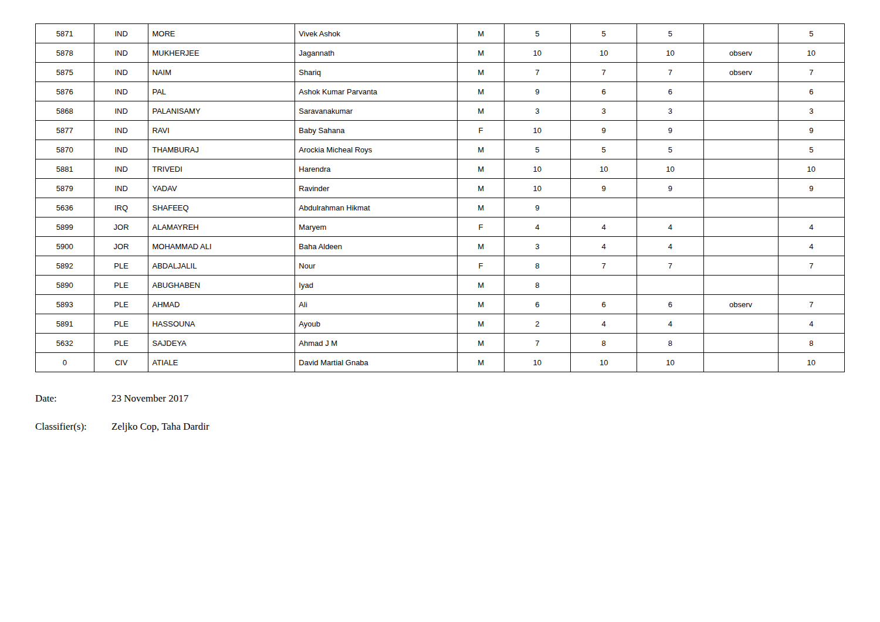| 5871 | IND | MORE | Vivek Ashok | M | 5 | 5 | 5 | | 5 |
| 5878 | IND | MUKHERJEE | Jagannath | M | 10 | 10 | 10 | observ | 10 |
| 5875 | IND | NAIM | Shariq | M | 7 | 7 | 7 | observ | 7 |
| 5876 | IND | PAL | Ashok Kumar Parvanta | M | 9 | 6 | 6 | | 6 |
| 5868 | IND | PALANISAMY | Saravanakumar | M | 3 | 3 | 3 | | 3 |
| 5877 | IND | RAVI | Baby Sahana | F | 10 | 9 | 9 | | 9 |
| 5870 | IND | THAMBURAJ | Arockia Micheal Roys | M | 5 | 5 | 5 | | 5 |
| 5881 | IND | TRIVEDI | Harendra | M | 10 | 10 | 10 | | 10 |
| 5879 | IND | YADAV | Ravinder | M | 10 | 9 | 9 | | 9 |
| 5636 | IRQ | SHAFEEQ | Abdulrahman Hikmat | M | 9 | | | | |
| 5899 | JOR | ALAMAYREH | Maryem | F | 4 | 4 | 4 | | 4 |
| 5900 | JOR | MOHAMMAD ALI | Baha Aldeen | M | 3 | 4 | 4 | | 4 |
| 5892 | PLE | ABDALJALIL | Nour | F | 8 | 7 | 7 | | 7 |
| 5890 | PLE | ABUGHABEN | Iyad | M | 8 | | | | |
| 5893 | PLE | AHMAD | Ali | M | 6 | 6 | 6 | observ | 7 |
| 5891 | PLE | HASSOUNA | Ayoub | M | 2 | 4 | 4 | | 4 |
| 5632 | PLE | SAJDEYA | Ahmad J M | M | 7 | 8 | 8 | | 8 |
| 0 | CIV | ATIALE | David Martial Gnaba | M | 10 | 10 | 10 | | 10 |
Date: 23 November 2017
Classifier(s): Zeljko Cop, Taha Dardir